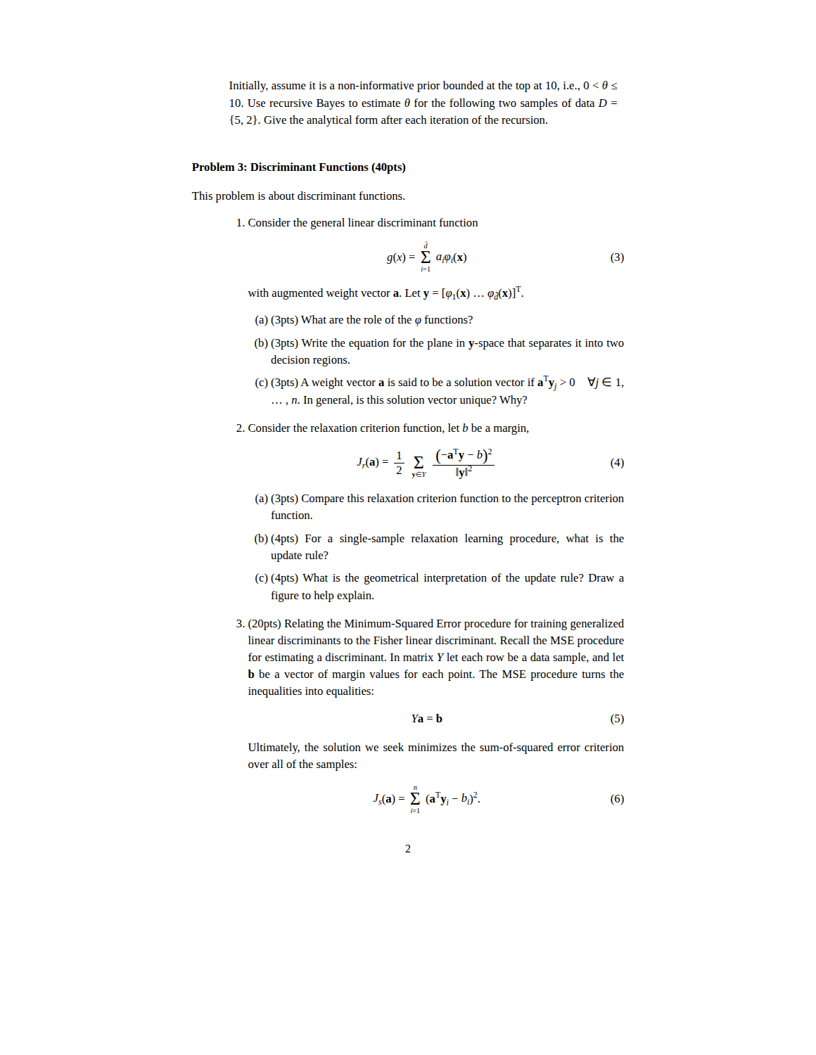Initially, assume it is a non-informative prior bounded at the top at 10, i.e., 0 < θ ≤ 10. Use recursive Bayes to estimate θ for the following two samples of data D = {5, 2}. Give the analytical form after each iteration of the recursion.
Problem 3: Discriminant Functions (40pts)
This problem is about discriminant functions.
Consider the general linear discriminant function
g(x) = d̂ Σ i=1 ai φi(x)
(3)
with augmented weight vector a. Let y = [φ1(x) … φd̂(x)]T.
(3pts) What are the role of the φ functions?
(3pts) Write the equation for the plane in y-space that separates it into two decision regions.
(3pts) A weight vector a is said to be a solution vector if aTyj > 0 ∀j ∈ 1, … , n. In general, is this solution vector unique? Why?
Consider the relaxation criterion function, let b be a margin,
Jr(a) = 12 Σ y∈Y (−aTy − b)2 ‖y‖2
(4)
(3pts) Compare this relaxation criterion function to the perceptron criterion function.
(4pts) For a single-sample relaxation learning procedure, what is the update rule?
(4pts) What is the geometrical interpretation of the update rule? Draw a figure to help explain.
(20pts) Relating the Minimum-Squared Error procedure for training generalized linear discriminants to the Fisher linear discriminant. Recall the MSE procedure for estimating a discriminant. In matrix Y let each row be a data sample, and let b be a vector of margin values for each point. The MSE procedure turns the inequalities into equalities:
Ya = b
(5)
Ultimately, the solution we seek minimizes the sum-of-squared error criterion over all of the samples:
Js(a) = n Σ i=1 (aTyi − bi)2.
(6)
2